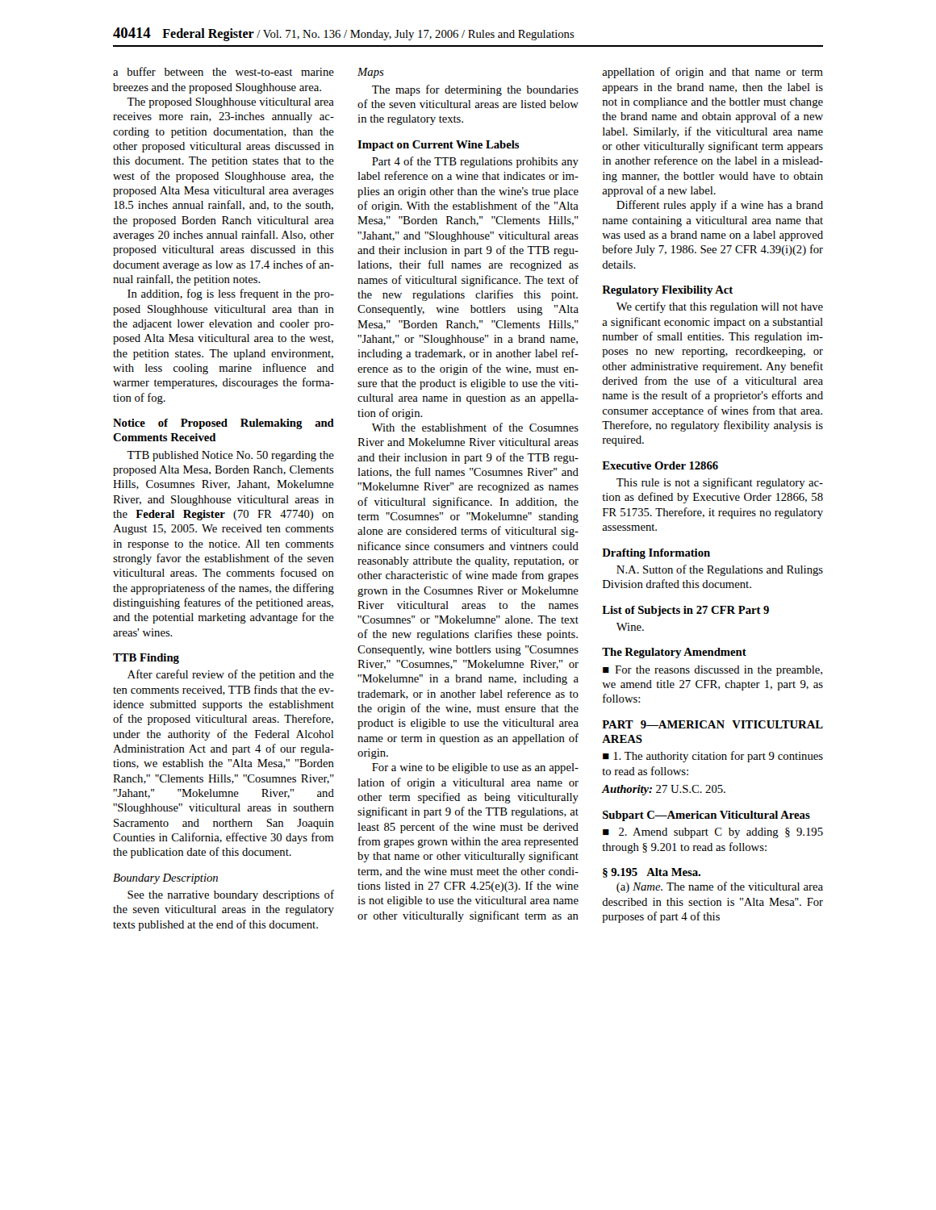40414 Federal Register / Vol. 71, No. 136 / Monday, July 17, 2006 / Rules and Regulations
a buffer between the west-to-east marine breezes and the proposed Sloughhouse area.
The proposed Sloughhouse viticultural area receives more rain, 23-inches annually according to petition documentation, than the other proposed viticultural areas discussed in this document. The petition states that to the west of the proposed Sloughhouse area, the proposed Alta Mesa viticultural area averages 18.5 inches annual rainfall, and, to the south, the proposed Borden Ranch viticultural area averages 20 inches annual rainfall. Also, other proposed viticultural areas discussed in this document average as low as 17.4 inches of annual rainfall, the petition notes.
In addition, fog is less frequent in the proposed Sloughhouse viticultural area than in the adjacent lower elevation and cooler proposed Alta Mesa viticultural area to the west, the petition states. The upland environment, with less cooling marine influence and warmer temperatures, discourages the formation of fog.
Notice of Proposed Rulemaking and Comments Received
TTB published Notice No. 50 regarding the proposed Alta Mesa, Borden Ranch, Clements Hills, Cosumnes River, Jahant, Mokelumne River, and Sloughhouse viticultural areas in the Federal Register (70 FR 47740) on August 15, 2005. We received ten comments in response to the notice. All ten comments strongly favor the establishment of the seven viticultural areas. The comments focused on the appropriateness of the names, the differing distinguishing features of the petitioned areas, and the potential marketing advantage for the areas' wines.
TTB Finding
After careful review of the petition and the ten comments received, TTB finds that the evidence submitted supports the establishment of the proposed viticultural areas. Therefore, under the authority of the Federal Alcohol Administration Act and part 4 of our regulations, we establish the ''Alta Mesa,'' ''Borden Ranch,'' ''Clements Hills,'' ''Cosumnes River,'' ''Jahant,'' ''Mokelumne River,'' and ''Sloughhouse'' viticultural areas in southern Sacramento and northern San Joaquin Counties in California, effective 30 days from the publication date of this document.
Boundary Description
See the narrative boundary descriptions of the seven viticultural areas in the regulatory texts published at the end of this document.
Maps
The maps for determining the boundaries of the seven viticultural areas are listed below in the regulatory texts.
Impact on Current Wine Labels
Part 4 of the TTB regulations prohibits any label reference on a wine that indicates or implies an origin other than the wine's true place of origin. With the establishment of the ''Alta Mesa,'' ''Borden Ranch,'' ''Clements Hills,'' ''Jahant,'' and ''Sloughhouse'' viticultural areas and their inclusion in part 9 of the TTB regulations, their full names are recognized as names of viticultural significance. The text of the new regulations clarifies this point. Consequently, wine bottlers using ''Alta Mesa,'' ''Borden Ranch,'' ''Clements Hills,'' ''Jahant,'' or ''Sloughhouse'' in a brand name, including a trademark, or in another label reference as to the origin of the wine, must ensure that the product is eligible to use the viticultural area name in question as an appellation of origin.
With the establishment of the Cosumnes River and Mokelumne River viticultural areas and their inclusion in part 9 of the TTB regulations, the full names ''Cosumnes River'' and ''Mokelumne River'' are recognized as names of viticultural significance. In addition, the term ''Cosumnes'' or ''Mokelumne'' standing alone are considered terms of viticultural significance since consumers and vintners could reasonably attribute the quality, reputation, or other characteristic of wine made from grapes grown in the Cosumnes River or Mokelumne River viticultural areas to the names ''Cosumnes'' or ''Mokelumne'' alone. The text of the new regulations clarifies these points. Consequently, wine bottlers using ''Cosumnes River,'' ''Cosumnes,'' ''Mokelumne River,'' or ''Mokelumne'' in a brand name, including a trademark, or in another label reference as to the origin of the wine, must ensure that the product is eligible to use the viticultural area name or term in question as an appellation of origin.
For a wine to be eligible to use as an appellation of origin a viticultural area name or other term specified as being viticulturally significant in part 9 of the TTB regulations, at least 85 percent of the wine must be derived from grapes grown within the area represented by that name or other viticulturally significant term, and the wine must meet the other conditions listed in 27 CFR 4.25(e)(3). If the wine is not eligible to use the viticultural area name or other viticulturally significant term as an appellation of origin and that name or term appears in the brand name, then the label is not in compliance and the bottler must change the brand name and obtain approval of a new label. Similarly, if the viticultural area name or other viticulturally significant term appears in another reference on the label in a misleading manner, the bottler would have to obtain approval of a new label.
Different rules apply if a wine has a brand name containing a viticultural area name that was used as a brand name on a label approved before July 7, 1986. See 27 CFR 4.39(i)(2) for details.
Regulatory Flexibility Act
We certify that this regulation will not have a significant economic impact on a substantial number of small entities. This regulation imposes no new reporting, recordkeeping, or other administrative requirement. Any benefit derived from the use of a viticultural area name is the result of a proprietor's efforts and consumer acceptance of wines from that area. Therefore, no regulatory flexibility analysis is required.
Executive Order 12866
This rule is not a significant regulatory action as defined by Executive Order 12866, 58 FR 51735. Therefore, it requires no regulatory assessment.
Drafting Information
N.A. Sutton of the Regulations and Rulings Division drafted this document.
List of Subjects in 27 CFR Part 9
Wine.
The Regulatory Amendment
■ For the reasons discussed in the preamble, we amend title 27 CFR, chapter 1, part 9, as follows:
PART 9—AMERICAN VITICULTURAL AREAS
■ 1. The authority citation for part 9 continues to read as follows:
Authority: 27 U.S.C. 205.
Subpart C—American Viticultural Areas
■ 2. Amend subpart C by adding § 9.195 through § 9.201 to read as follows:
§ 9.195 Alta Mesa.
(a) Name. The name of the viticultural area described in this section is ''Alta Mesa''. For purposes of part 4 of this